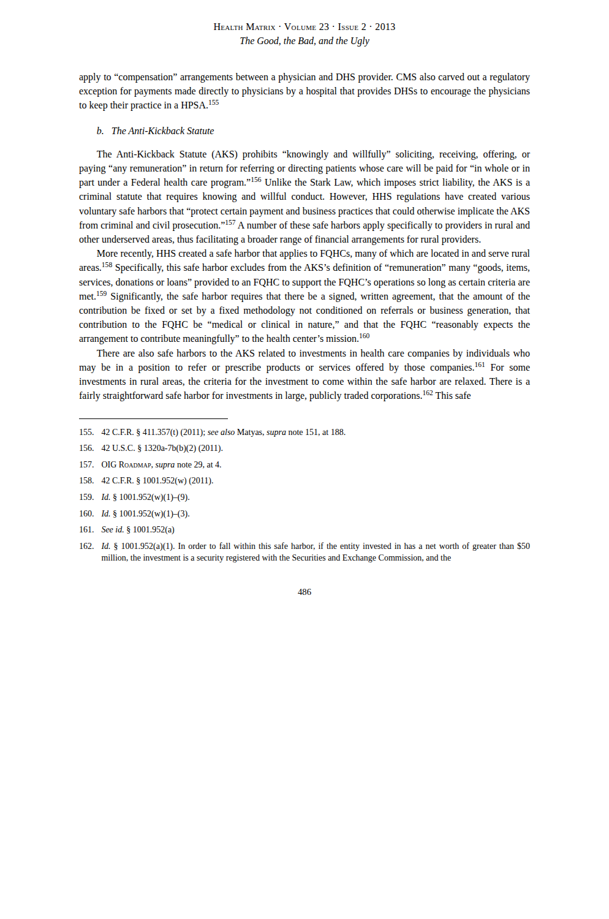Health Matrix · Volume 23 · Issue 2 · 2013
The Good, the Bad, and the Ugly
apply to “compensation” arrangements between a physician and DHS provider. CMS also carved out a regulatory exception for payments made directly to physicians by a hospital that provides DHSs to encourage the physicians to keep their practice in a HPSA.155
b. The Anti-Kickback Statute
The Anti-Kickback Statute (AKS) prohibits “knowingly and willfully” soliciting, receiving, offering, or paying “any remuneration” in return for referring or directing patients whose care will be paid for “in whole or in part under a Federal health care program.”156 Unlike the Stark Law, which imposes strict liability, the AKS is a criminal statute that requires knowing and willful conduct. However, HHS regulations have created various voluntary safe harbors that “protect certain payment and business practices that could otherwise implicate the AKS from criminal and civil prosecution.”157 A number of these safe harbors apply specifically to providers in rural and other underserved areas, thus facilitating a broader range of financial arrangements for rural providers.
More recently, HHS created a safe harbor that applies to FQHCs, many of which are located in and serve rural areas.158 Specifically, this safe harbor excludes from the AKS’s definition of “remuneration” many “goods, items, services, donations or loans” provided to an FQHC to support the FQHC’s operations so long as certain criteria are met.159 Significantly, the safe harbor requires that there be a signed, written agreement, that the amount of the contribution be fixed or set by a fixed methodology not conditioned on referrals or business generation, that contribution to the FQHC be “medical or clinical in nature,” and that the FQHC “reasonably expects the arrangement to contribute meaningfully” to the health center’s mission.160
There are also safe harbors to the AKS related to investments in health care companies by individuals who may be in a position to refer or prescribe products or services offered by those companies.161 For some investments in rural areas, the criteria for the investment to come within the safe harbor are relaxed. There is a fairly straightforward safe harbor for investments in large, publicly traded corporations.162 This safe
155. 42 C.F.R. § 411.357(t) (2011); see also Matyas, supra note 151, at 188.
156. 42 U.S.C. § 1320a-7b(b)(2) (2011).
157. OIG Roadmap, supra note 29, at 4.
158. 42 C.F.R. § 1001.952(w) (2011).
159. Id. § 1001.952(w)(1)–(9).
160. Id. § 1001.952(w)(1)–(3).
161. See id. § 1001.952(a)
162. Id. § 1001.952(a)(1). In order to fall within this safe harbor, if the entity invested in has a net worth of greater than $50 million, the investment is a security registered with the Securities and Exchange Commission, and the
486